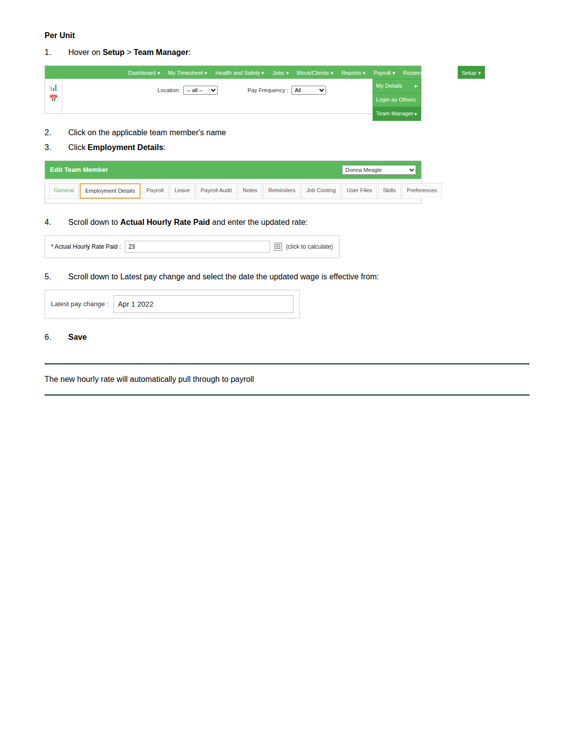Per Unit
Hover on Setup > Team Manager:
Dashboard ▾ My Timesheet ▾ Health and Safety ▾ Jobs ▾ Block/Clients ▾ Reports ▾ Payroll ▾ Rosters ▾ Tasks ▾ Setup ▾ Logout
📊
📅
Location:-- all --
Pay Frequency : All
My Details▸
Login as Others
Team Manager▸
Click on the applicable team member's name
Click Employment Details:
Edit Team Member Donna Meagle
General Employment Details Payroll Leave Payroll Audit Notes Reminders Job Costing User Files Skills Preferences
Scroll down to Actual Hourly Rate Paid and enter the updated rate:
* Actual Hourly Rate Paid : (click to calculate)
Scroll down to Latest pay change and select the date the updated wage is effective from:
Latest pay change :
Apr 1 2022
Save
The new hourly rate will automatically pull through to payroll